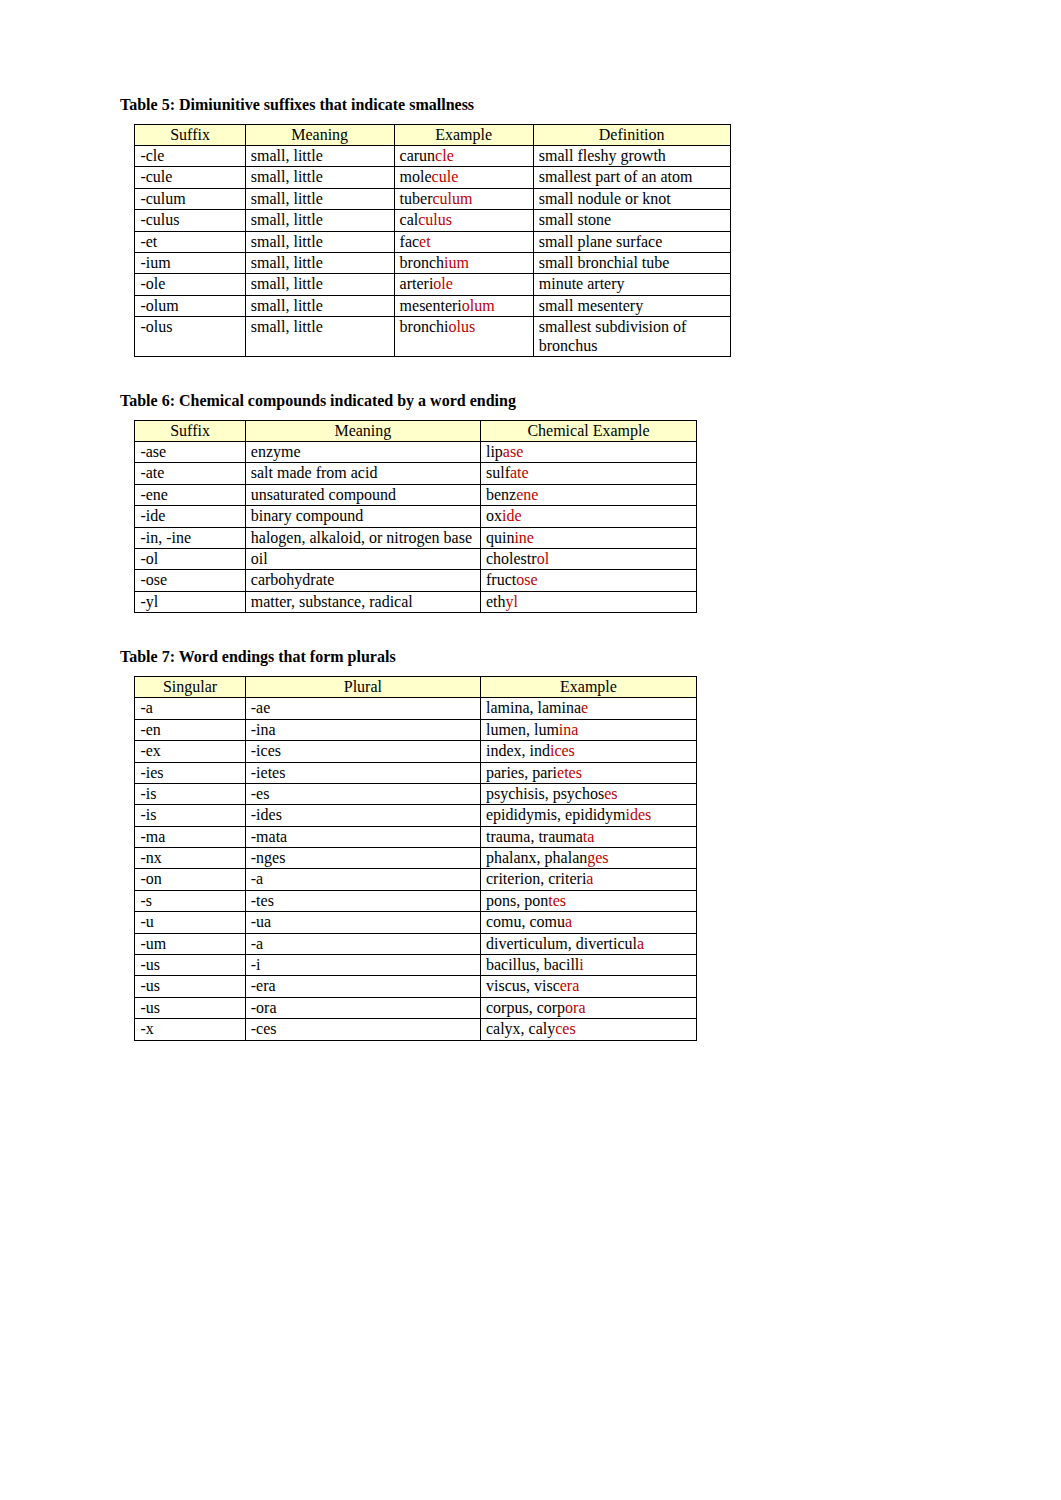Table 5: Dimiunitive suffixes that indicate smallness
| Suffix | Meaning | Example | Definition |
| --- | --- | --- | --- |
| -cle | small, little | carun cle | small fleshy growth |
| -cule | small, little | mole cule | smallest part of an atom |
| -culum | small, little | tuber culum | small nodule or knot |
| -culus | small, little | cal culus | small stone |
| -et | small, little | fac et | small plane surface |
| -ium | small, little | bronch ium | small bronchial tube |
| -ole | small, little | arteri ole | minute artery |
| -olum | small, little | mesenteri olum | small mesentery |
| -olus | small, little | bronchi olus | smallest subdivision of bronchus |
Table 6: Chemical compounds indicated by a word ending
| Suffix | Meaning | Chemical Example |
| --- | --- | --- |
| -ase | enzyme | lip ase |
| -ate | salt made from acid | sulf ate |
| -ene | unsaturated compound | benz ene |
| -ide | binary compound | ox ide |
| -in, -ine | halogen, alkaloid, or nitrogen base | quin ine |
| -ol | oil | cholestr ol |
| -ose | carbohydrate | fruct ose |
| -yl | matter, substance, radical | eth yl |
Table 7: Word endings that form plurals
| Singular | Plural | Example |
| --- | --- | --- |
| -a | -ae | lamina, lamina e |
| -en | -ina | lumen, lum ina |
| -ex | -ices | index, ind ices |
| -ies | -ietes | paries, pari etes |
| -is | -es | psychisis, psychos es |
| -is | -ides | epididymis, epididym ides |
| -ma | -mata | trauma, trauma ta |
| -nx | -nges | phalanx, phalan ges |
| -on | -a | criterion, criteri a |
| -s | -tes | pons, pon tes |
| -u | -ua | comu, comu a |
| -um | -a | diverticulum, diverticul a |
| -us | -i | bacillus, bacill i |
| -us | -era | viscus, visc era |
| -us | -ora | corpus, corp ora |
| -x | -ces | calyx, caly ces |